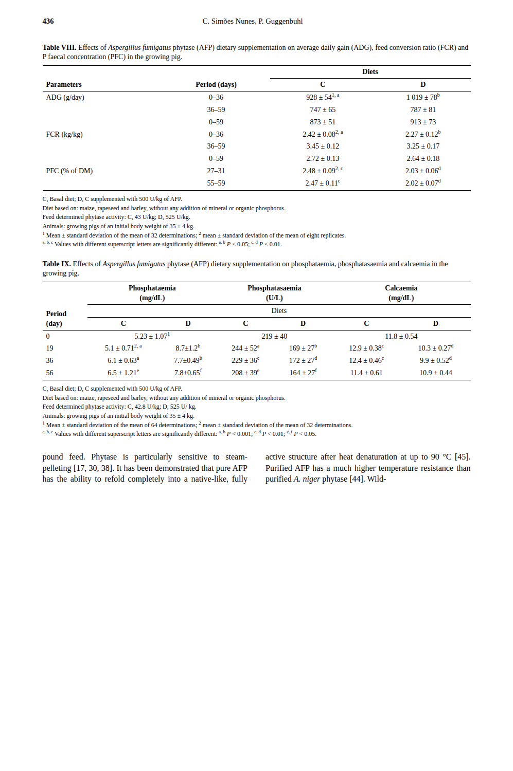436 C. Simões Nunes, P. Guggenbuhl
Table VIII. Effects of Aspergillus fumigatus phytase (AFP) dietary supplementation on average daily gain (ADG), feed conversion ratio (FCR) and P faecal concentration (PFC) in the growing pig.
| Parameters | Period (days) | Diets |
| --- | --- | --- |
| C | D |
| ADG (g/day) | 0–36 | 928 ± 54 1, a | 1 019 ± 78 b |
| | 36–59 | 747 ± 65 | 787 ± 81 |
| | 0–59 | 873 ± 51 | 913 ± 73 |
| FCR (kg/kg) | 0–36 | 2.42 ± 0.08 2, a | 2.27 ± 0.12 b |
| | 36–59 | 3.45 ± 0.12 | 3.25 ± 0.17 |
| | 0–59 | 2.72 ± 0.13 | 2.64 ± 0.18 |
| PFC (% of DM) | 27–31 | 2.48 ± 0.09 2, c | 2.03 ± 0.06 d |
| | 55–59 | 2.47 ± 0.11 c | 2.02 ± 0.07 d |
C, Basal diet; D, C supplemented with 500 U/kg of AFP.
Diet based on: maize, rapeseed and barley, without any addition of mineral or organic phosphorus.
Feed determined phytase activity: C, 43 U/kg; D, 525 U/kg.
Animals: growing pigs of an initial body weight of 35 ± 4 kg.
1 Mean ± standard deviation of the mean of 32 determinations; 2 mean ± standard deviation of the mean of eight replicates.
a, b, c Values with different superscript letters are significantly different: a, b P < 0.05; c, d P < 0.01.
Table IX. Effects of Aspergillus fumigatus phytase (AFP) dietary supplementation on phosphataemia, phosphatasaemia and calcaemia in the growing pig.
| Period (day) | Phosphataemia (mg/dL) | Phosphatasaemia (U/L) | Calcaemia (mg/dL) |
| --- | --- | --- | --- |
| Diets |
| C | D | C | D | C | D |
| 0 | 5.23 ± 1.07 1 | 219 ± 40 | 11.8 ± 0.54 |
| 19 | 5.1 ± 0.71 2, a | 8.7±1.2 b | 244 ± 52 a | 169 ± 27 b | 12.9 ± 0.38 c | 10.3 ± 0.27 d |
| 36 | 6.1 ± 0.63 a | 7.7±0.49 b | 229 ± 36 c | 172 ± 27 d | 12.4 ± 0.46 c | 9.9 ± 0.52 d |
| 56 | 6.5 ± 1.21 e | 7.8±0.65 f | 208 ± 39 e | 164 ± 27 f | 11.4 ± 0.61 | 10.9 ± 0.44 |
C, Basal diet; D, C supplemented with 500 U/kg of AFP.
Diet based on: maize, rapeseed and barley, without any addition of mineral or organic phosphorus.
Feed determined phytase activity: C, 42.8 U/kg; D, 525 U/ kg.
Animals: growing pigs of an initial body weight of 35 ± 4 kg.
1 Mean ± standard deviation of the mean of 64 determinations; 2 mean ± standard deviation of the mean of 32 determinations.
a, b, c Values with different superscript letters are significantly different: a, b P < 0.001; c, d P < 0.01; e, f P < 0.05.
pound feed. Phytase is particularly sensitive to steam-pelleting [17, 30, 38]. It has been demonstrated that pure AFP has the ability to refold completely into a native-like, fully active structure after heat denaturation at up to 90 °C [45]. Purified AFP has a much higher temperature resistance than purified A. niger phytase [44]. Wild-